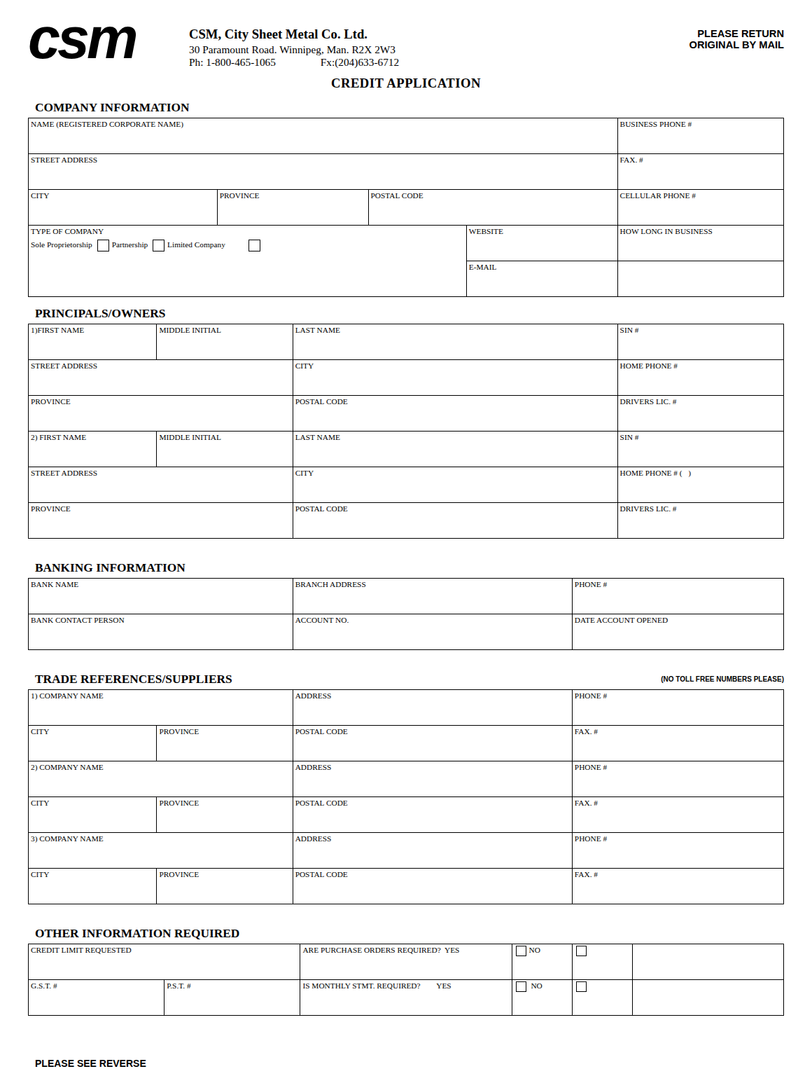csm
CSM, City Sheet Metal Co. Ltd.
30 Paramount Road. Winnipeg, Man. R2X 2W3
Ph: 1-800-465-1065 Fx:(204)633-6712
PLEASE RETURN
ORIGINAL BY MAIL
CREDIT APPLICATION
COMPANY INFORMATION
| NAME (REGISTERED CORPORATE NAME) | BUSINESS PHONE # |
| STREET ADDRESS | FAX. # |
| CITY | PROVINCE | POSTAL CODE | CELLULAR PHONE # |
| TYPE OF COMPANY Sole Proprietorship Partnership Limited Company | WEBSITE | HOW LONG IN BUSINESS |
| E-MAIL | |
PRINCIPALS/OWNERS
| 1)FIRST NAME | MIDDLE INITIAL | LAST NAME | SIN # |
| STREET ADDRESS | CITY | HOME PHONE # |
| PROVINCE | POSTAL CODE | DRIVERS LIC. # |
| 2) FIRST NAME | MIDDLE INITIAL | LAST NAME | SIN # |
| STREET ADDRESS | CITY | HOME PHONE # ( ) |
| PROVINCE | POSTAL CODE | DRIVERS LIC. # |
BANKING INFORMATION
| BANK NAME | BRANCH ADDRESS | PHONE # |
| BANK CONTACT PERSON | ACCOUNT NO. | DATE ACCOUNT OPENED |
TRADE REFERENCES/SUPPLIERS
(NO TOLL FREE NUMBERS PLEASE)
| 1) COMPANY NAME | ADDRESS | PHONE # |
| CITY | PROVINCE | POSTAL CODE | FAX. # |
| 2) COMPANY NAME | ADDRESS | PHONE # |
| CITY | PROVINCE | POSTAL CODE | FAX. # |
| 3) COMPANY NAME | ADDRESS | PHONE # |
| CITY | PROVINCE | POSTAL CODE | FAX. # |
OTHER INFORMATION REQUIRED
| CREDIT LIMIT REQUESTED | ARE PURCHASE ORDERS REQUIRED? YES | NO | | |
| G.S.T. # | P.S.T. # | IS MONTHLY STMT. REQUIRED? YES | NO | | |
PLEASE SEE REVERSE